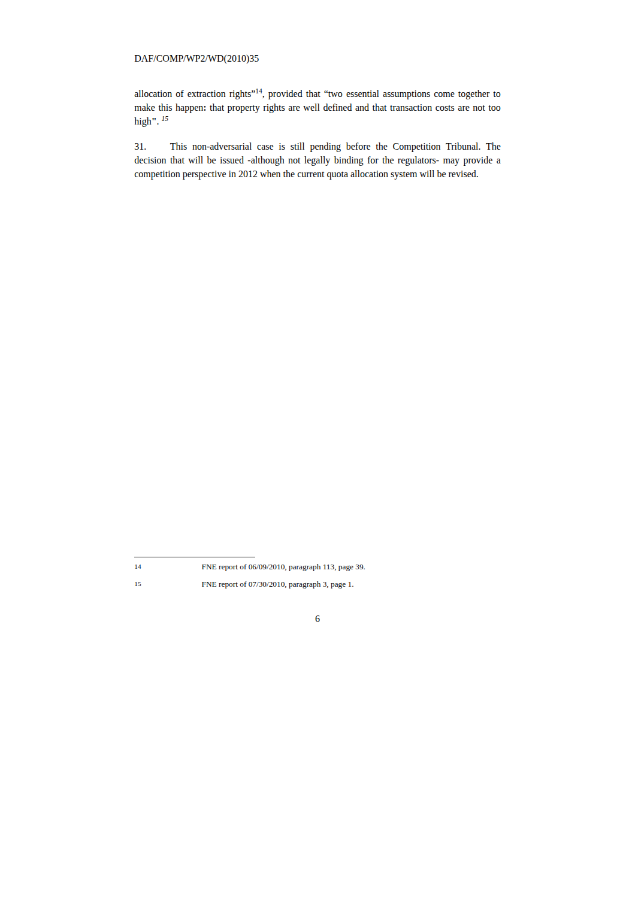DAF/COMP/WP2/WD(2010)35
allocation of extraction rights”14, provided that “two essential assumptions come together to make this happen: that property rights are well defined and that transaction costs are not too high". 15
31. This non-adversarial case is still pending before the Competition Tribunal. The decision that will be issued -although not legally binding for the regulators- may provide a competition perspective in 2012 when the current quota allocation system will be revised.
14
FNE report of 06/09/2010, paragraph 113, page 39.
15
FNE report of 07/30/2010, paragraph 3, page 1.
6